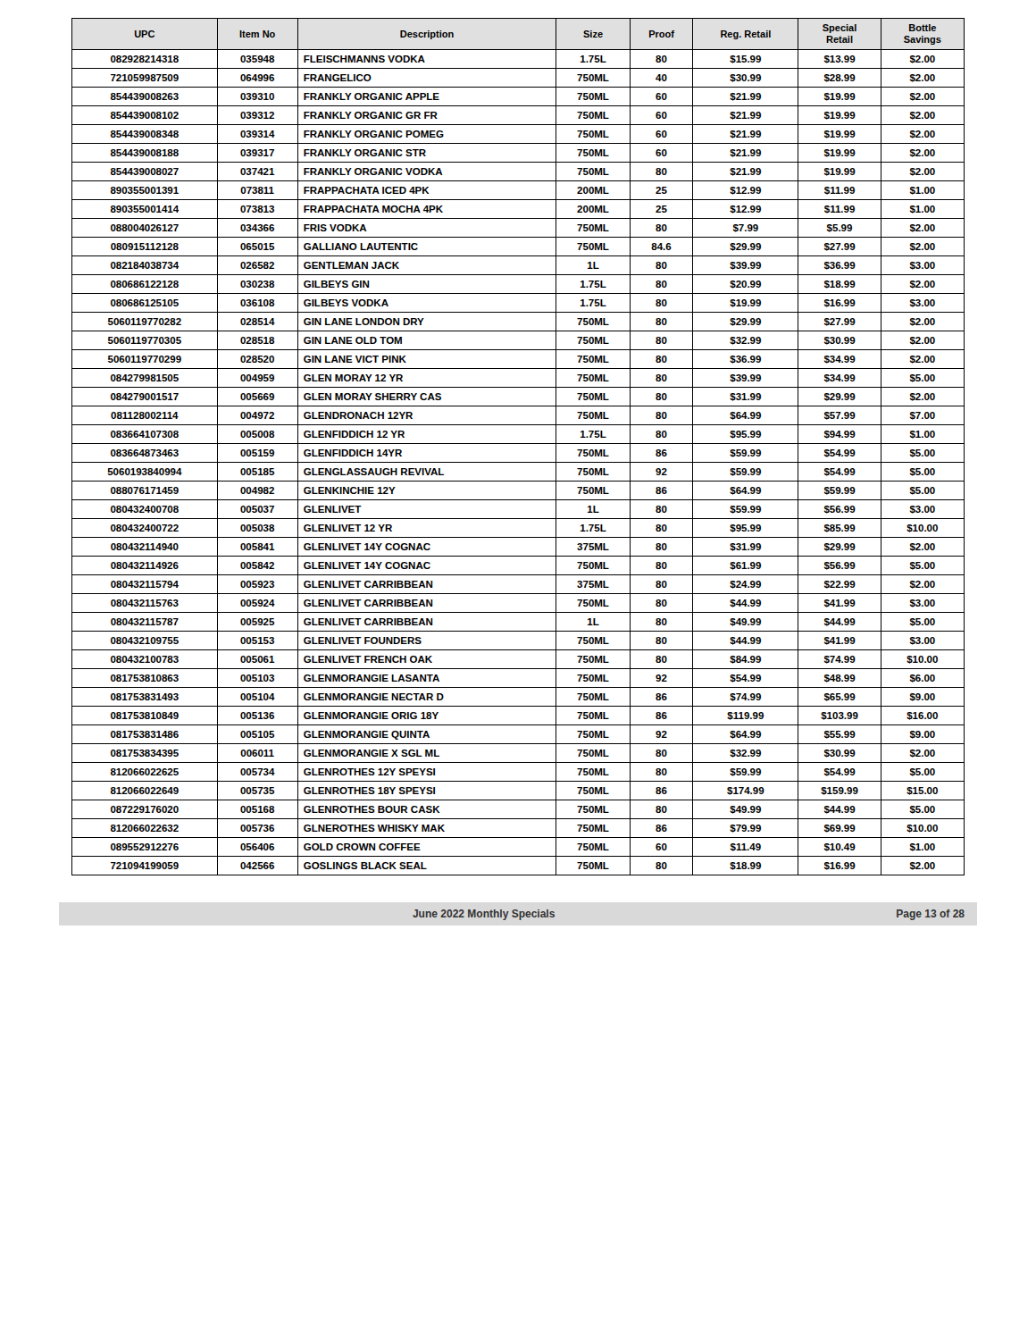| UPC | Item No | Description | Size | Proof | Reg. Retail | Special Retail | Bottle Savings |
| --- | --- | --- | --- | --- | --- | --- | --- |
| 082928214318 | 035948 | FLEISCHMANNS VODKA | 1.75L | 80 | $15.99 | $13.99 | $2.00 |
| 721059987509 | 064996 | FRANGELICO | 750ML | 40 | $30.99 | $28.99 | $2.00 |
| 854439008263 | 039310 | FRANKLY ORGANIC APPLE | 750ML | 60 | $21.99 | $19.99 | $2.00 |
| 854439008102 | 039312 | FRANKLY ORGANIC GR FR | 750ML | 60 | $21.99 | $19.99 | $2.00 |
| 854439008348 | 039314 | FRANKLY ORGANIC POMEG | 750ML | 60 | $21.99 | $19.99 | $2.00 |
| 854439008188 | 039317 | FRANKLY ORGANIC STR | 750ML | 60 | $21.99 | $19.99 | $2.00 |
| 854439008027 | 037421 | FRANKLY ORGANIC VODKA | 750ML | 80 | $21.99 | $19.99 | $2.00 |
| 890355001391 | 073811 | FRAPPACHATA ICED 4PK | 200ML | 25 | $12.99 | $11.99 | $1.00 |
| 890355001414 | 073813 | FRAPPACHATA MOCHA 4PK | 200ML | 25 | $12.99 | $11.99 | $1.00 |
| 088004026127 | 034366 | FRIS VODKA | 750ML | 80 | $7.99 | $5.99 | $2.00 |
| 080915112128 | 065015 | GALLIANO LAUTENTIC | 750ML | 84.6 | $29.99 | $27.99 | $2.00 |
| 082184038734 | 026582 | GENTLEMAN JACK | 1L | 80 | $39.99 | $36.99 | $3.00 |
| 080686122128 | 030238 | GILBEYS GIN | 1.75L | 80 | $20.99 | $18.99 | $2.00 |
| 080686125105 | 036108 | GILBEYS VODKA | 1.75L | 80 | $19.99 | $16.99 | $3.00 |
| 5060119770282 | 028514 | GIN LANE LONDON DRY | 750ML | 80 | $29.99 | $27.99 | $2.00 |
| 5060119770305 | 028518 | GIN LANE OLD TOM | 750ML | 80 | $32.99 | $30.99 | $2.00 |
| 5060119770299 | 028520 | GIN LANE VICT PINK | 750ML | 80 | $36.99 | $34.99 | $2.00 |
| 084279981505 | 004959 | GLEN MORAY 12 YR | 750ML | 80 | $39.99 | $34.99 | $5.00 |
| 084279001517 | 005669 | GLEN MORAY SHERRY CAS | 750ML | 80 | $31.99 | $29.99 | $2.00 |
| 081128002114 | 004972 | GLENDRONACH 12YR | 750ML | 80 | $64.99 | $57.99 | $7.00 |
| 083664107308 | 005008 | GLENFIDDICH 12 YR | 1.75L | 80 | $95.99 | $94.99 | $1.00 |
| 083664873463 | 005159 | GLENFIDDICH 14YR | 750ML | 86 | $59.99 | $54.99 | $5.00 |
| 5060193840994 | 005185 | GLENGLASSAUGH REVIVAL | 750ML | 92 | $59.99 | $54.99 | $5.00 |
| 088076171459 | 004982 | GLENKINCHIE 12Y | 750ML | 86 | $64.99 | $59.99 | $5.00 |
| 080432400708 | 005037 | GLENLIVET | 1L | 80 | $59.99 | $56.99 | $3.00 |
| 080432400722 | 005038 | GLENLIVET 12 YR | 1.75L | 80 | $95.99 | $85.99 | $10.00 |
| 080432114940 | 005841 | GLENLIVET 14Y COGNAC | 375ML | 80 | $31.99 | $29.99 | $2.00 |
| 080432114926 | 005842 | GLENLIVET 14Y COGNAC | 750ML | 80 | $61.99 | $56.99 | $5.00 |
| 080432115794 | 005923 | GLENLIVET CARRIBBEAN | 375ML | 80 | $24.99 | $22.99 | $2.00 |
| 080432115763 | 005924 | GLENLIVET CARRIBBEAN | 750ML | 80 | $44.99 | $41.99 | $3.00 |
| 080432115787 | 005925 | GLENLIVET CARRIBBEAN | 1L | 80 | $49.99 | $44.99 | $5.00 |
| 080432109755 | 005153 | GLENLIVET FOUNDERS | 750ML | 80 | $44.99 | $41.99 | $3.00 |
| 080432100783 | 005061 | GLENLIVET FRENCH OAK | 750ML | 80 | $84.99 | $74.99 | $10.00 |
| 081753810863 | 005103 | GLENMORANGIE LASANTA | 750ML | 92 | $54.99 | $48.99 | $6.00 |
| 081753831493 | 005104 | GLENMORANGIE NECTAR D | 750ML | 86 | $74.99 | $65.99 | $9.00 |
| 081753810849 | 005136 | GLENMORANGIE ORIG 18Y | 750ML | 86 | $119.99 | $103.99 | $16.00 |
| 081753831486 | 005105 | GLENMORANGIE QUINTA | 750ML | 92 | $64.99 | $55.99 | $9.00 |
| 081753834395 | 006011 | GLENMORANGIE X SGL ML | 750ML | 80 | $32.99 | $30.99 | $2.00 |
| 812066022625 | 005734 | GLENROTHES 12Y SPEYSI | 750ML | 80 | $59.99 | $54.99 | $5.00 |
| 812066022649 | 005735 | GLENROTHES 18Y SPEYSI | 750ML | 86 | $174.99 | $159.99 | $15.00 |
| 087229176020 | 005168 | GLENROTHES BOUR CASK | 750ML | 80 | $49.99 | $44.99 | $5.00 |
| 812066022632 | 005736 | GLNEROTHES WHISKY MAK | 750ML | 86 | $79.99 | $69.99 | $10.00 |
| 089552912276 | 056406 | GOLD CROWN COFFEE | 750ML | 60 | $11.49 | $10.49 | $1.00 |
| 721094199059 | 042566 | GOSLINGS BLACK SEAL | 750ML | 80 | $18.99 | $16.99 | $2.00 |
June 2022 Monthly Specials Page 13 of 28